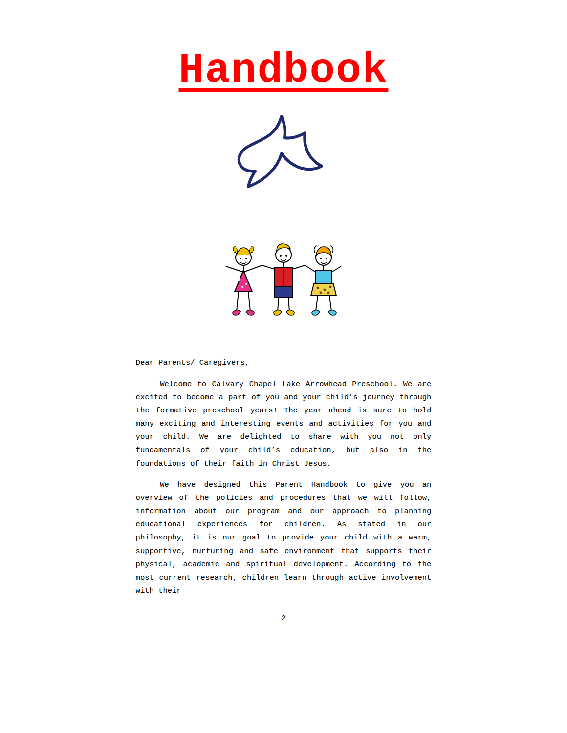Handbook
Dear Parents/ Caregivers,
Welcome to Calvary Chapel Lake Arrowhead Preschool. We are excited to become a part of you and your child’s journey through the formative preschool years! The year ahead is sure to hold many exciting and interesting events and activities for you and your child. We are delighted to share with you not only fundamentals of your child’s education, but also in the foundations of their faith in Christ Jesus.
We have designed this Parent Handbook to give you an overview of the policies and procedures that we will follow, information about our program and our approach to planning educational experiences for children. As stated in our philosophy, it is our goal to provide your child with a warm, supportive, nurturing and safe environment that supports their physical, academic and spiritual development. According to the most current research, children learn through active involvement with their
2